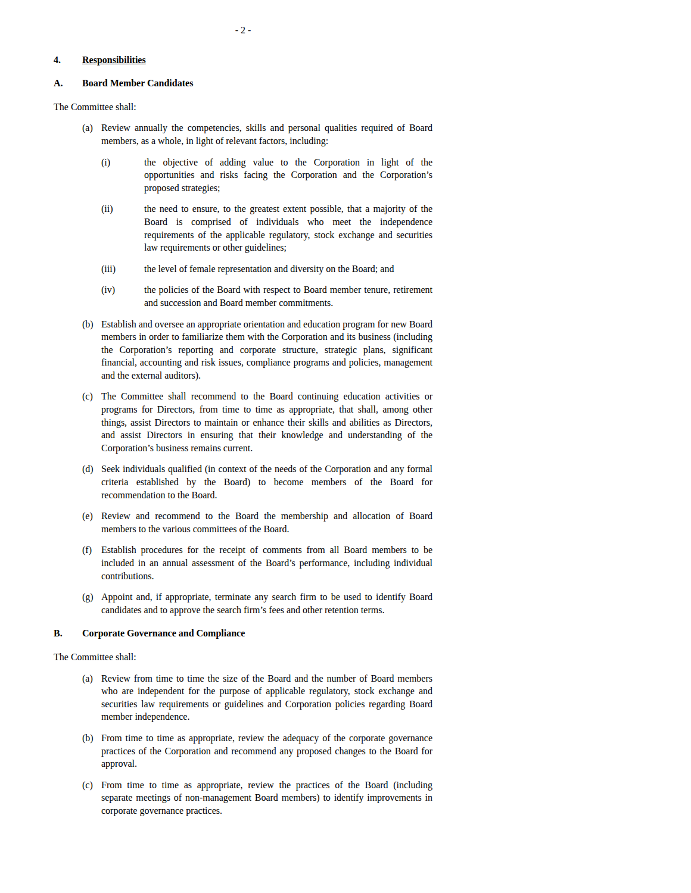- 2 -
4. Responsibilities
A. Board Member Candidates
The Committee shall:
(a) Review annually the competencies, skills and personal qualities required of Board members, as a whole, in light of relevant factors, including:
(i) the objective of adding value to the Corporation in light of the opportunities and risks facing the Corporation and the Corporation’s proposed strategies;
(ii) the need to ensure, to the greatest extent possible, that a majority of the Board is comprised of individuals who meet the independence requirements of the applicable regulatory, stock exchange and securities law requirements or other guidelines;
(iii) the level of female representation and diversity on the Board; and
(iv) the policies of the Board with respect to Board member tenure, retirement and succession and Board member commitments.
(b) Establish and oversee an appropriate orientation and education program for new Board members in order to familiarize them with the Corporation and its business (including the Corporation’s reporting and corporate structure, strategic plans, significant financial, accounting and risk issues, compliance programs and policies, management and the external auditors).
(c) The Committee shall recommend to the Board continuing education activities or programs for Directors, from time to time as appropriate, that shall, among other things, assist Directors to maintain or enhance their skills and abilities as Directors, and assist Directors in ensuring that their knowledge and understanding of the Corporation’s business remains current.
(d) Seek individuals qualified (in context of the needs of the Corporation and any formal criteria established by the Board) to become members of the Board for recommendation to the Board.
(e) Review and recommend to the Board the membership and allocation of Board members to the various committees of the Board.
(f) Establish procedures for the receipt of comments from all Board members to be included in an annual assessment of the Board’s performance, including individual contributions.
(g) Appoint and, if appropriate, terminate any search firm to be used to identify Board candidates and to approve the search firm’s fees and other retention terms.
B. Corporate Governance and Compliance
The Committee shall:
(a) Review from time to time the size of the Board and the number of Board members who are independent for the purpose of applicable regulatory, stock exchange and securities law requirements or guidelines and Corporation policies regarding Board member independence.
(b) From time to time as appropriate, review the adequacy of the corporate governance practices of the Corporation and recommend any proposed changes to the Board for approval.
(c) From time to time as appropriate, review the practices of the Board (including separate meetings of non-management Board members) to identify improvements in corporate governance practices.